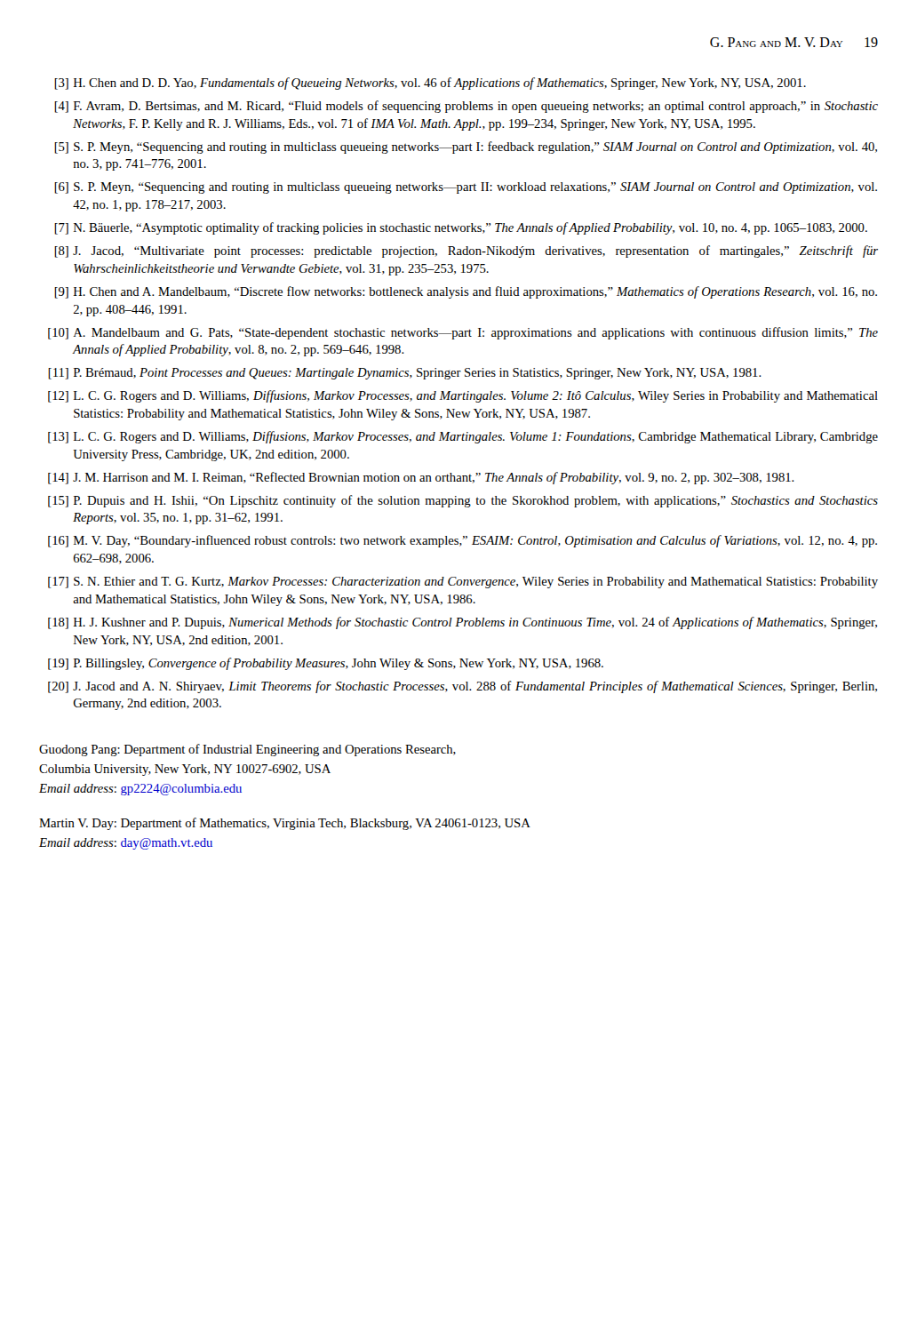G. Pang and M. V. Day 19
[3] H. Chen and D. D. Yao, Fundamentals of Queueing Networks, vol. 46 of Applications of Mathematics, Springer, New York, NY, USA, 2001.
[4] F. Avram, D. Bertsimas, and M. Ricard, “Fluid models of sequencing problems in open queueing networks; an optimal control approach,” in Stochastic Networks, F. P. Kelly and R. J. Williams, Eds., vol. 71 of IMA Vol. Math. Appl., pp. 199–234, Springer, New York, NY, USA, 1995.
[5] S. P. Meyn, “Sequencing and routing in multiclass queueing networks—part I: feedback regulation,” SIAM Journal on Control and Optimization, vol. 40, no. 3, pp. 741–776, 2001.
[6] S. P. Meyn, “Sequencing and routing in multiclass queueing networks—part II: workload relaxations,” SIAM Journal on Control and Optimization, vol. 42, no. 1, pp. 178–217, 2003.
[7] N. Bäuerle, “Asymptotic optimality of tracking policies in stochastic networks,” The Annals of Applied Probability, vol. 10, no. 4, pp. 1065–1083, 2000.
[8] J. Jacod, “Multivariate point processes: predictable projection, Radon-Nikodým derivatives, representation of martingales,” Zeitschrift für Wahrscheinlichkeitstheorie und Verwandte Gebiete, vol. 31, pp. 235–253, 1975.
[9] H. Chen and A. Mandelbaum, “Discrete flow networks: bottleneck analysis and fluid approximations,” Mathematics of Operations Research, vol. 16, no. 2, pp. 408–446, 1991.
[10] A. Mandelbaum and G. Pats, “State-dependent stochastic networks—part I: approximations and applications with continuous diffusion limits,” The Annals of Applied Probability, vol. 8, no. 2, pp. 569–646, 1998.
[11] P. Brémaud, Point Processes and Queues: Martingale Dynamics, Springer Series in Statistics, Springer, New York, NY, USA, 1981.
[12] L. C. G. Rogers and D. Williams, Diffusions, Markov Processes, and Martingales. Volume 2: Itô Calculus, Wiley Series in Probability and Mathematical Statistics: Probability and Mathematical Statistics, John Wiley & Sons, New York, NY, USA, 1987.
[13] L. C. G. Rogers and D. Williams, Diffusions, Markov Processes, and Martingales. Volume 1: Foundations, Cambridge Mathematical Library, Cambridge University Press, Cambridge, UK, 2nd edition, 2000.
[14] J. M. Harrison and M. I. Reiman, “Reflected Brownian motion on an orthant,” The Annals of Probability, vol. 9, no. 2, pp. 302–308, 1981.
[15] P. Dupuis and H. Ishii, “On Lipschitz continuity of the solution mapping to the Skorokhod problem, with applications,” Stochastics and Stochastics Reports, vol. 35, no. 1, pp. 31–62, 1991.
[16] M. V. Day, “Boundary-influenced robust controls: two network examples,” ESAIM: Control, Optimisation and Calculus of Variations, vol. 12, no. 4, pp. 662–698, 2006.
[17] S. N. Ethier and T. G. Kurtz, Markov Processes: Characterization and Convergence, Wiley Series in Probability and Mathematical Statistics: Probability and Mathematical Statistics, John Wiley & Sons, New York, NY, USA, 1986.
[18] H. J. Kushner and P. Dupuis, Numerical Methods for Stochastic Control Problems in Continuous Time, vol. 24 of Applications of Mathematics, Springer, New York, NY, USA, 2nd edition, 2001.
[19] P. Billingsley, Convergence of Probability Measures, John Wiley & Sons, New York, NY, USA, 1968.
[20] J. Jacod and A. N. Shiryaev, Limit Theorems for Stochastic Processes, vol. 288 of Fundamental Principles of Mathematical Sciences, Springer, Berlin, Germany, 2nd edition, 2003.
Guodong Pang: Department of Industrial Engineering and Operations Research,
Columbia University, New York, NY 10027-6902, USA
Email address: gp2224@columbia.edu
Martin V. Day: Department of Mathematics, Virginia Tech, Blacksburg, VA 24061-0123, USA
Email address: day@math.vt.edu